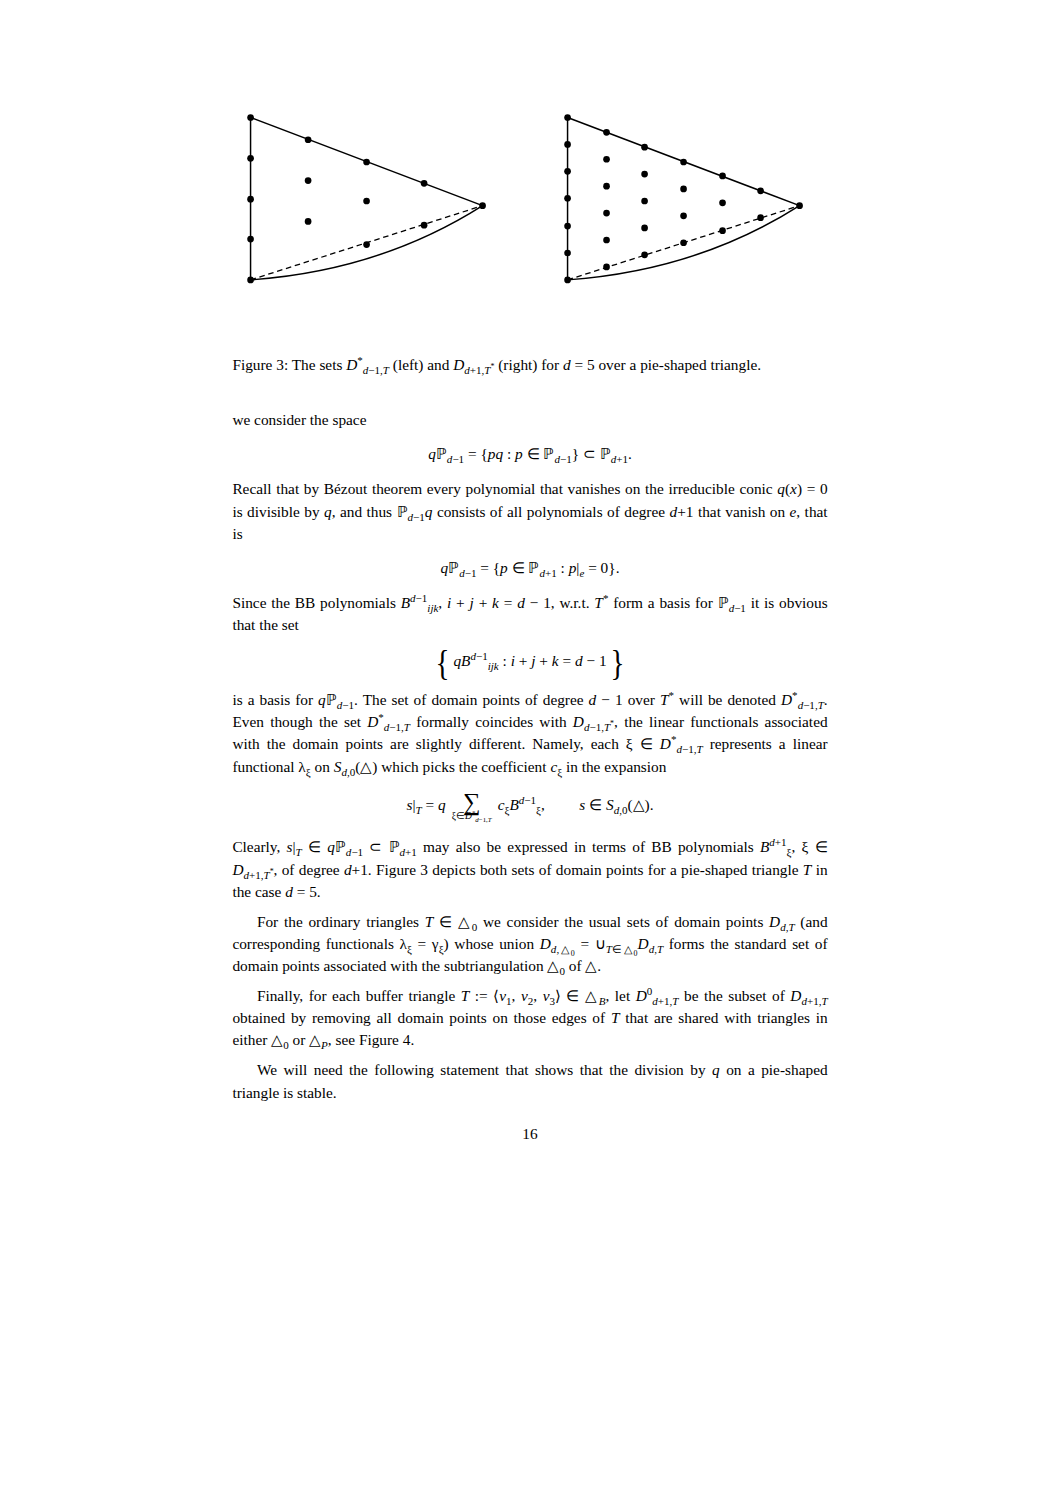Figure 3: The sets D*d−1,T (left) and Dd+1,T* (right) for d = 5 over a pie-shaped triangle.
we consider the space
q ℙd−1 = {pq : p ∈ ℙd−1} ⊂ ℙd+1.
Recall that by Bézout theorem every polynomial that vanishes on the irreducible conic q(x) = 0 is divisible by q, and thus ℙd−1q consists of all polynomials of degree d+1 that vanish on e, that is
q ℙd−1 = {p ∈ ℙd+1 : p|e = 0}.
Since the BB polynomials Bd−1ijk, i + j + k = d − 1, w.r.t. T* form a basis for ℙd−1 it is obvious that the set
{ qBd−1ijk : i + j + k = d − 1 }
is a basis for q ℙd−1. The set of domain points of degree d − 1 over T* will be denoted D*d−1,T. Even though the set D*d−1,T formally coincides with Dd−1,T*, the linear functionals associated with the domain points are slightly different. Namely, each ξ ∈ D*d−1,T represents a linear functional λξ on Sd,0(△) which picks the coefficient cξ in the expansion
s|T = q ∑ ξ∈D*d−1,T cξBd−1ξ, s ∈ Sd,0(△).
Clearly, s|T ∈ q ℙd−1 ⊂ ℙd+1 may also be expressed in terms of BB polynomials Bd+1ξ, ξ ∈ Dd+1,T*, of degree d+1. Figure 3 depicts both sets of domain points for a pie-shaped triangle T in the case d = 5.
For the ordinary triangles T ∈ △0 we consider the usual sets of domain points Dd,T (and corresponding functionals λξ = γξ) whose union Dd,△0 = ∪T∈△0Dd,T forms the standard set of domain points associated with the subtriangulation △0 of △.
Finally, for each buffer triangle T := ⟨v1, v2, v3⟩ ∈ △B, let D0d+1,T be the subset of Dd+1,T obtained by removing all domain points on those edges of T that are shared with triangles in either △0 or △P, see Figure 4.
We will need the following statement that shows that the division by q on a pie-shaped triangle is stable.
16